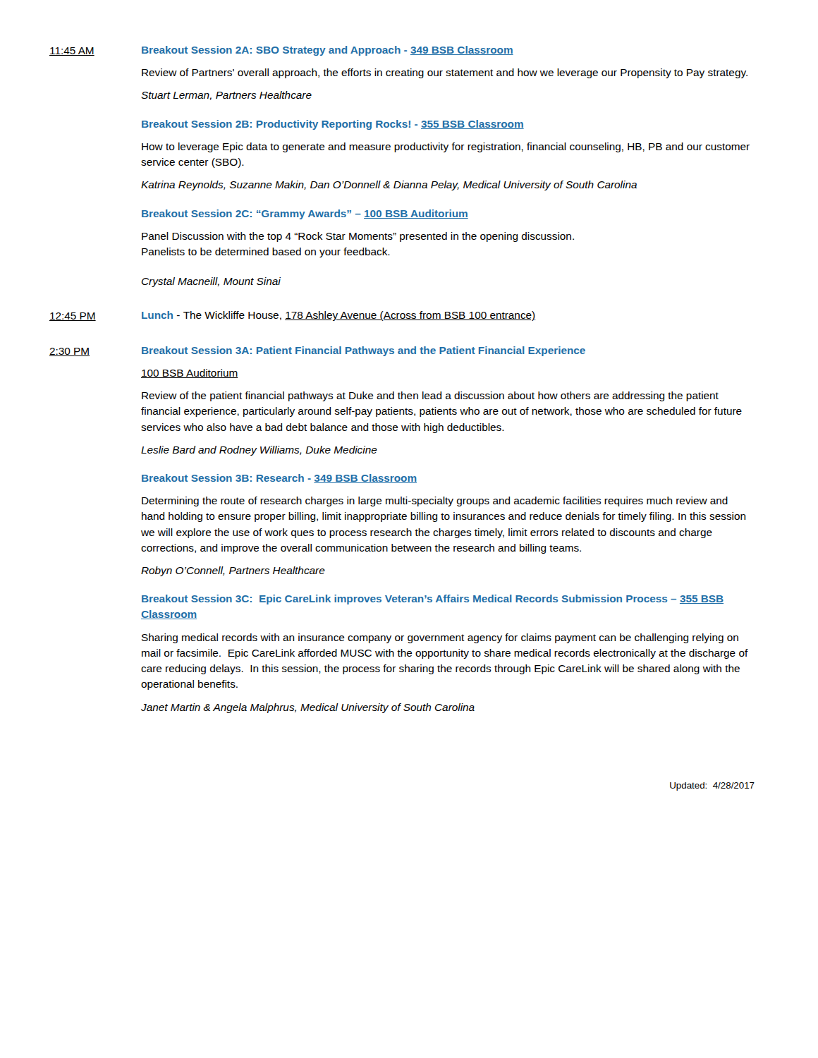11:45 AM
Breakout Session 2A: SBO Strategy and Approach - 349 BSB Classroom
Review of Partners' overall approach, the efforts in creating our statement and how we leverage our Propensity to Pay strategy.
Stuart Lerman, Partners Healthcare
Breakout Session 2B: Productivity Reporting Rocks! - 355 BSB Classroom
How to leverage Epic data to generate and measure productivity for registration, financial counseling, HB, PB and our customer service center (SBO).
Katrina Reynolds, Suzanne Makin, Dan O’Donnell & Dianna Pelay, Medical University of South Carolina
Breakout Session 2C: “Grammy Awards” – 100 BSB Auditorium
Panel Discussion with the top 4 “Rock Star Moments” presented in the opening discussion.
Panelists to be determined based on your feedback.
Crystal Macneill, Mount Sinai
12:45 PM
Lunch - The Wickliffe House, 178 Ashley Avenue (Across from BSB 100 entrance)
2:30 PM
Breakout Session 3A: Patient Financial Pathways and the Patient Financial Experience
100 BSB Auditorium
Review of the patient financial pathways at Duke and then lead a discussion about how others are addressing the patient financial experience, particularly around self-pay patients, patients who are out of network, those who are scheduled for future services who also have a bad debt balance and those with high deductibles.
Leslie Bard and Rodney Williams, Duke Medicine
Breakout Session 3B: Research - 349 BSB Classroom
Determining the route of research charges in large multi-specialty groups and academic facilities requires much review and hand holding to ensure proper billing, limit inappropriate billing to insurances and reduce denials for timely filing. In this session we will explore the use of work ques to process research the charges timely, limit errors related to discounts and charge corrections, and improve the overall communication between the research and billing teams.
Robyn O’Connell, Partners Healthcare
Breakout Session 3C: Epic CareLink improves Veteran’s Affairs Medical Records Submission Process – 355 BSB Classroom
Sharing medical records with an insurance company or government agency for claims payment can be challenging relying on mail or facsimile. Epic CareLink afforded MUSC with the opportunity to share medical records electronically at the discharge of care reducing delays. In this session, the process for sharing the records through Epic CareLink will be shared along with the operational benefits.
Janet Martin & Angela Malphrus, Medical University of South Carolina
Updated: 4/28/2017